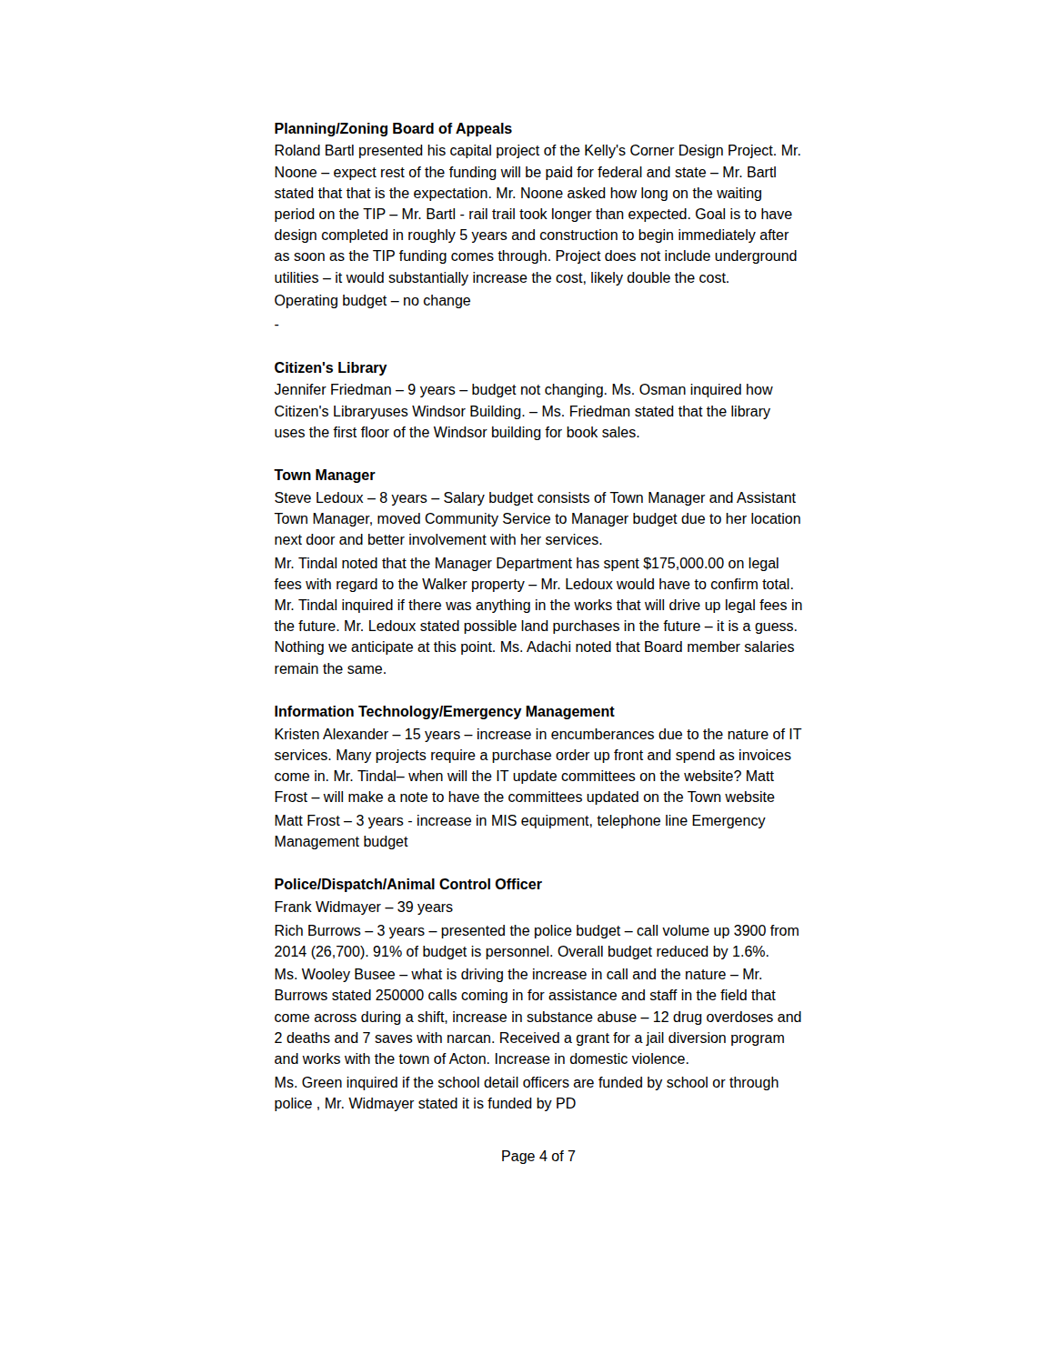Planning/Zoning Board of Appeals
Roland Bartl presented his capital project of the Kelly's Corner Design Project. Mr. Noone – expect rest of the funding will be paid for federal and state – Mr. Bartl stated that that is the expectation. Mr. Noone asked how long on the waiting period on the TIP – Mr. Bartl - rail trail took longer than expected. Goal is to have design completed in roughly 5 years and construction to begin immediately after as soon as the TIP funding comes through. Project does not include underground utilities – it would substantially increase the cost, likely double the cost.
Operating budget – no change
-
Citizen's Library
Jennifer Friedman – 9 years – budget not changing. Ms. Osman inquired how Citizen's Libraryuses Windsor Building. – Ms. Friedman stated that the library uses the first floor of the Windsor building for book sales.
Town Manager
Steve Ledoux – 8 years – Salary budget consists of Town Manager and Assistant Town Manager, moved Community Service to Manager budget due to her location next door and better involvement with her services.
Mr. Tindal noted that the Manager Department has spent $175,000.00 on legal fees with regard to the Walker property – Mr. Ledoux would have to confirm total. Mr. Tindal inquired if there was anything in the works that will drive up legal fees in the future. Mr. Ledoux stated possible land purchases in the future – it is a guess. Nothing we anticipate at this point. Ms. Adachi noted that Board member salaries remain the same.
Information Technology/Emergency Management
Kristen Alexander – 15 years – increase in encumberances due to the nature of IT services. Many projects require a purchase order up front and spend as invoices come in. Mr. Tindal– when will the IT update committees on the website? Matt Frost – will make a note to have the committees updated on the Town website
Matt Frost – 3 years - increase in MIS equipment, telephone line Emergency Management budget
Police/Dispatch/Animal Control Officer
Frank Widmayer – 39 years
Rich Burrows – 3 years – presented the police budget – call volume up 3900 from 2014 (26,700). 91% of budget is personnel. Overall budget reduced by 1.6%.
Ms. Wooley Busee – what is driving the increase in call and the nature – Mr. Burrows stated 250000 calls coming in for assistance and staff in the field that come across during a shift, increase in substance abuse – 12 drug overdoses and 2 deaths and 7 saves with narcan. Received a grant for a jail diversion program and works with the town of Acton. Increase in domestic violence.
Ms. Green inquired if the school detail officers are funded by school or through police , Mr. Widmayer stated it is funded by PD
Page 4 of 7